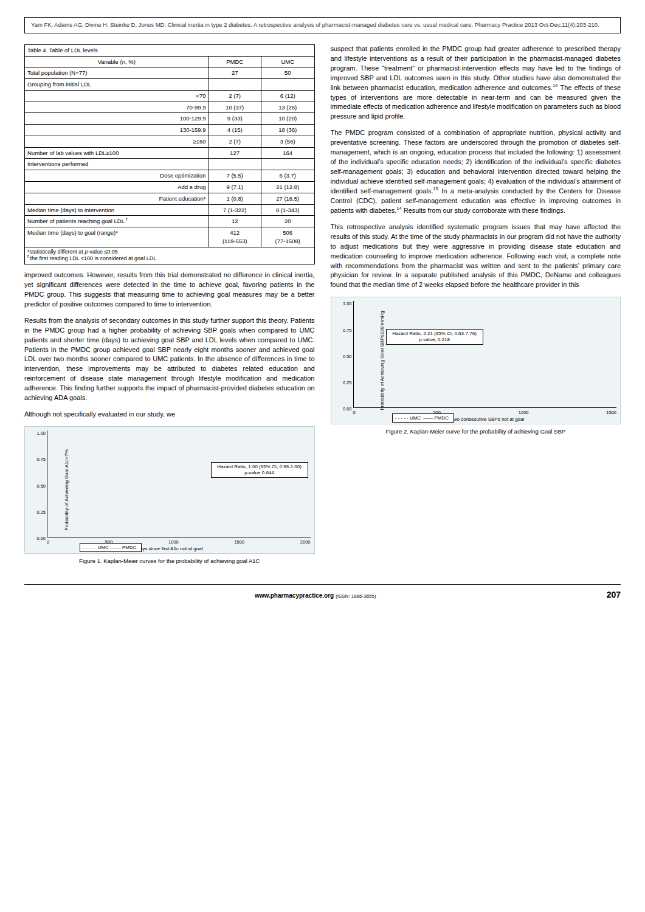Yam FK, Adams AG, Divine H, Steinke D, Jones MD. Clinical inertia in type 2 diabetes: A retrospective analysis of pharmacist-managed diabetes care vs. usual medical care. Pharmacy Practice 2013 Oct-Dec;11(4):203-210.
Table 4. Table of LDL levels
| Variable (n, %) | PMDC | UMC |
| --- | --- | --- |
| Total population (N=77) | 27 | 50 |
| Grouping from initial LDL | | |
| <70 | 2 (7) | 6 (12) |
| 70-99.9 | 10 (37) | 13 (26) |
| 100-129.9 | 9 (33) | 10 (20) |
| 130-159.9 | 4 (15) | 18 (36) |
| ≥160 | 2 (7) | 3 (56) |
| Number of lab values with LDL≥100 | 127 | 164 |
| Interventions performed | | |
| Dose optimization | 7 (5.5) | 6 (3.7) |
| Add a drug | 9 (7.1) | 21 (12.8) |
| Patient education* | 1 (0.8) | 27 (16.5) |
| Median time (days) to intervention | 7 (1-322) | 8 (1-343) |
| Number of patients reaching goal LDL f | 12 | 20 |
| Median time (days) to goal (range)* | 412 (119-553) | 506 (77-1508) |
| *statistically different at p -value ≤0.05 f the first reading LDL <100 is considered at goal LDL |
improved outcomes. However, results from this trial demonstrated no difference in clinical inertia, yet significant differences were detected in the time to achieve goal, favoring patients in the PMDC group. This suggests that measuring time to achieving goal measures may be a better predictor of positive outcomes compared to time to intervention.
Results from the analysis of secondary outcomes in this study further support this theory. Patients in the PMDC group had a higher probability of achieving SBP goals when compared to UMC patients and shorter time (days) to achieving goal SBP and LDL levels when compared to UMC. Patients in the PMDC group achieved goal SBP nearly eight months sooner and achieved goal LDL over two months sooner compared to UMC patients. In the absence of differences in time to intervention, these improvements may be attributed to diabetes related education and reinforcement of disease state management through lifestyle modification and medication adherence. This finding further supports the impact of pharmacist-provided diabetes education on achieving ADA goals.
Although not specifically evaluated in our study, we
Probability of Achieving Goal A1c<7%
1.00 0.75 0.50 0.25 0.00
Hazard Ratio, 1.00 (95% CI, 0.99-1.00)
p-value 0.644
0 500 1000 1500 2000
Days since first A1c not at goal
- - - - - UMC—— PMDC
Figure 1. Kaplan-Meier curves for the probability of achieving goal A1C
suspect that patients enrolled in the PMDC group had greater adherence to prescribed therapy and lifestyle interventions as a result of their participation in the pharmacist-managed diabetes program. These “treatment” or pharmacist-intervention effects may have led to the findings of improved SBP and LDL outcomes seen in this study. Other studies have also demonstrated the link between pharmacist education, medication adherence and outcomes.14 The effects of these types of interventions are more detectable in near-term and can be measured given the immediate effects of medication adherence and lifestyle modification on parameters such as blood pressure and lipid profile.
The PMDC program consisted of a combination of appropriate nutrition, physical activity and preventative screening. These factors are underscored through the promotion of diabetes self-management, which is an ongoing, education process that included the following: 1) assessment of the individual’s specific education needs; 2) identification of the individual’s specific diabetes self-management goals; 3) education and behavioral intervention directed toward helping the individual achieve identified self-management goals; 4) evaluation of the individual’s attainment of identified self-management goals.15 In a meta-analysis conducted by the Centers for Disease Control (CDC), patient self-management education was effective in improving outcomes in patients with diabetes.14 Results from our study corroborate with these findings.
This retrospective analysis identified systematic program issues that may have affected the results of this study. At the time of the study pharmacists in our program did not have the authority to adjust medications but they were aggressive in providing disease state education and medication counseling to improve medication adherence. Following each visit, a complete note with recommendations from the pharmacist was written and sent to the patients’ primary care physician for review. In a separate published analysis of this PMDC, DeName and colleagues found that the median time of 2 weeks elapsed before the healthcare provider in this
Probability of Achieving Goal SBP≤130 mmHg
1.00 0.75 0.50 0.25 0.00
Hazard Ratio, 2.21 (95% CI, 0.63-7.76)
p-value, 0.218
0 500 1000 1500
Days since two consecutive SBPs not at goal
- - - - - UMC—— PMDC
Figure 2. Kaplan-Meier curve for the probability of achieving Goal SBP
www.pharmacypractice.org (ISSN: 1886-3655)
207